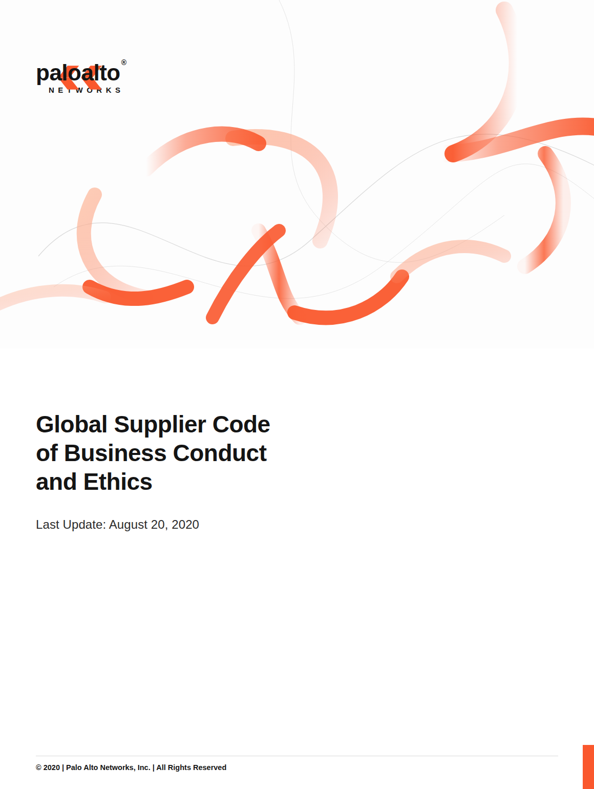paloalto® NETWORKS
Global Supplier Code
of Business Conduct
and Ethics
Last Update: August 20, 2020
© 2020 | Palo Alto Networks, Inc. | All Rights Reserved